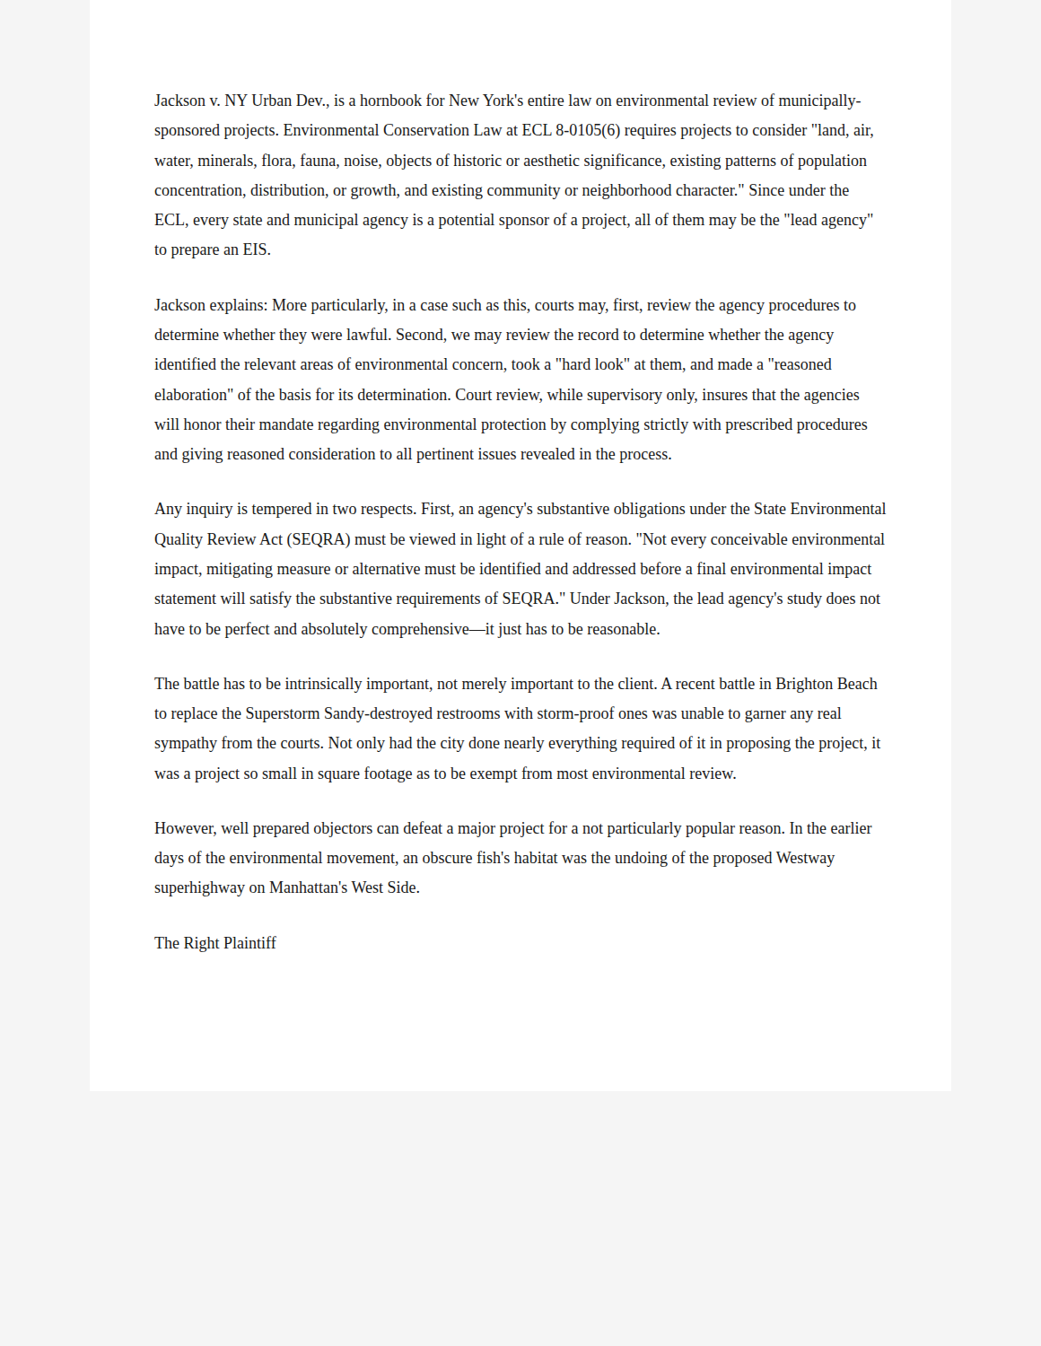Jackson v. NY Urban Dev., is a hornbook for New York's entire law on environmental review of municipally-sponsored projects. Environmental Conservation Law at ECL 8-0105(6) requires projects to consider "land, air, water, minerals, flora, fauna, noise, objects of historic or aesthetic significance, existing patterns of population concentration, distribution, or growth, and existing community or neighborhood character." Since under the ECL, every state and municipal agency is a potential sponsor of a project, all of them may be the "lead agency" to prepare an EIS.
Jackson explains: More particularly, in a case such as this, courts may, first, review the agency procedures to determine whether they were lawful. Second, we may review the record to determine whether the agency identified the relevant areas of environmental concern, took a "hard look" at them, and made a "reasoned elaboration" of the basis for its determination. Court review, while supervisory only, insures that the agencies will honor their mandate regarding environmental protection by complying strictly with prescribed procedures and giving reasoned consideration to all pertinent issues revealed in the process.
Any inquiry is tempered in two respects. First, an agency's substantive obligations under the State Environmental Quality Review Act (SEQRA) must be viewed in light of a rule of reason. "Not every conceivable environmental impact, mitigating measure or alternative must be identified and addressed before a final environmental impact statement will satisfy the substantive requirements of SEQRA." Under Jackson, the lead agency's study does not have to be perfect and absolutely comprehensive—it just has to be reasonable.
The battle has to be intrinsically important, not merely important to the client. A recent battle in Brighton Beach to replace the Superstorm Sandy-destroyed restrooms with storm-proof ones was unable to garner any real sympathy from the courts. Not only had the city done nearly everything required of it in proposing the project, it was a project so small in square footage as to be exempt from most environmental review.
However, well prepared objectors can defeat a major project for a not particularly popular reason. In the earlier days of the environmental movement, an obscure fish's habitat was the undoing of the proposed Westway superhighway on Manhattan's West Side.
The Right Plaintiff